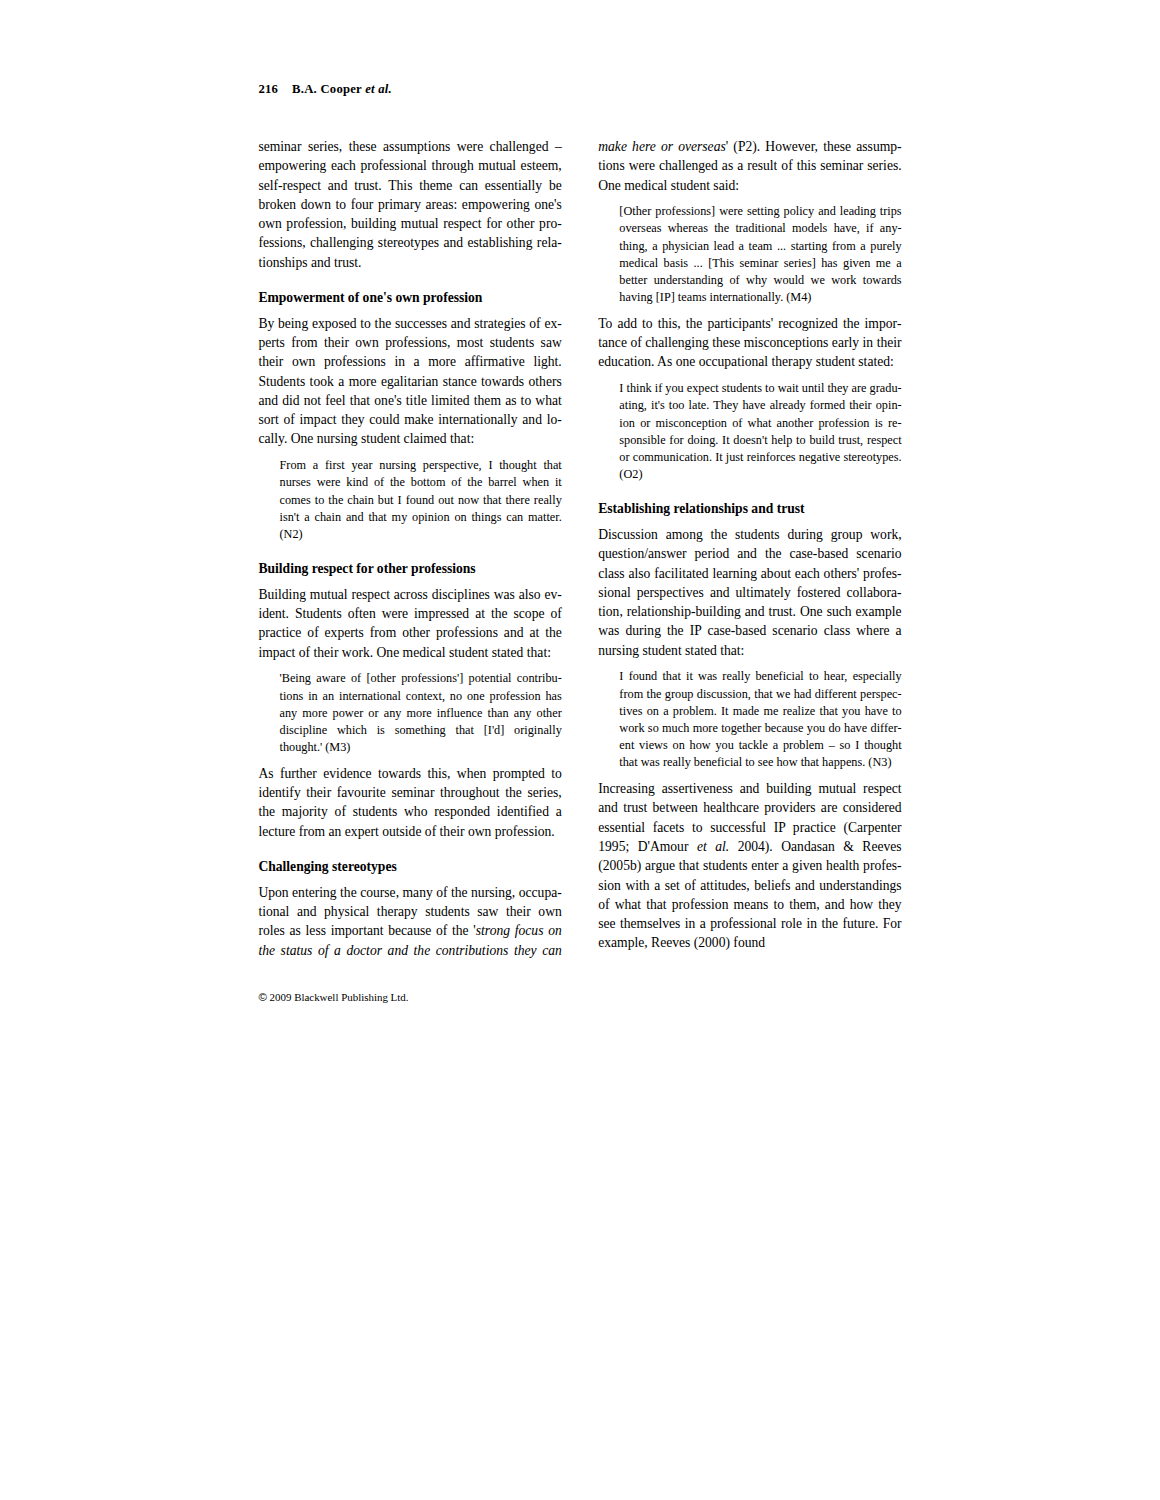216 B.A. Cooper et al.
seminar series, these assumptions were challenged – empowering each professional through mutual esteem, self-respect and trust. This theme can essentially be broken down to four primary areas: empowering one's own profession, building mutual respect for other professions, challenging stereotypes and establishing relationships and trust.
Empowerment of one's own profession
By being exposed to the successes and strategies of experts from their own professions, most students saw their own professions in a more affirmative light. Students took a more egalitarian stance towards others and did not feel that one's title limited them as to what sort of impact they could make internationally and locally. One nursing student claimed that:
From a first year nursing perspective, I thought that nurses were kind of the bottom of the barrel when it comes to the chain but I found out now that there really isn't a chain and that my opinion on things can matter. (N2)
Building respect for other professions
Building mutual respect across disciplines was also evident. Students often were impressed at the scope of practice of experts from other professions and at the impact of their work. One medical student stated that:
'Being aware of [other professions'] potential contributions in an international context, no one profession has any more power or any more influence than any other discipline which is something that [I'd] originally thought.' (M3)
As further evidence towards this, when prompted to identify their favourite seminar throughout the series, the majority of students who responded identified a lecture from an expert outside of their own profession.
Challenging stereotypes
Upon entering the course, many of the nursing, occupational and physical therapy students saw their own roles as less important because of the 'strong focus on the status of a doctor and the contributions they can make here or overseas' (P2). However, these assumptions were challenged as a result of this seminar series. One medical student said:
[Other professions] were setting policy and leading trips overseas whereas the traditional models have, if anything, a physician lead a team ... starting from a purely medical basis ... [This seminar series] has given me a better understanding of why would we work towards having [IP] teams internationally. (M4)
To add to this, the participants' recognized the importance of challenging these misconceptions early in their education. As one occupational therapy student stated:
I think if you expect students to wait until they are graduating, it's too late. They have already formed their opinion or misconception of what another profession is responsible for doing. It doesn't help to build trust, respect or communication. It just reinforces negative stereotypes. (O2)
Establishing relationships and trust
Discussion among the students during group work, question/answer period and the case-based scenario class also facilitated learning about each others' professional perspectives and ultimately fostered collaboration, relationship-building and trust. One such example was during the IP case-based scenario class where a nursing student stated that:
I found that it was really beneficial to hear, especially from the group discussion, that we had different perspectives on a problem. It made me realize that you have to work so much more together because you do have different views on how you tackle a problem – so I thought that was really beneficial to see how that happens. (N3)
Increasing assertiveness and building mutual respect and trust between healthcare providers are considered essential facets to successful IP practice (Carpenter 1995; D'Amour et al. 2004). Oandasan & Reeves (2005b) argue that students enter a given health profession with a set of attitudes, beliefs and understandings of what that profession means to them, and how they see themselves in a professional role in the future. For example, Reeves (2000) found
© 2009 Blackwell Publishing Ltd.